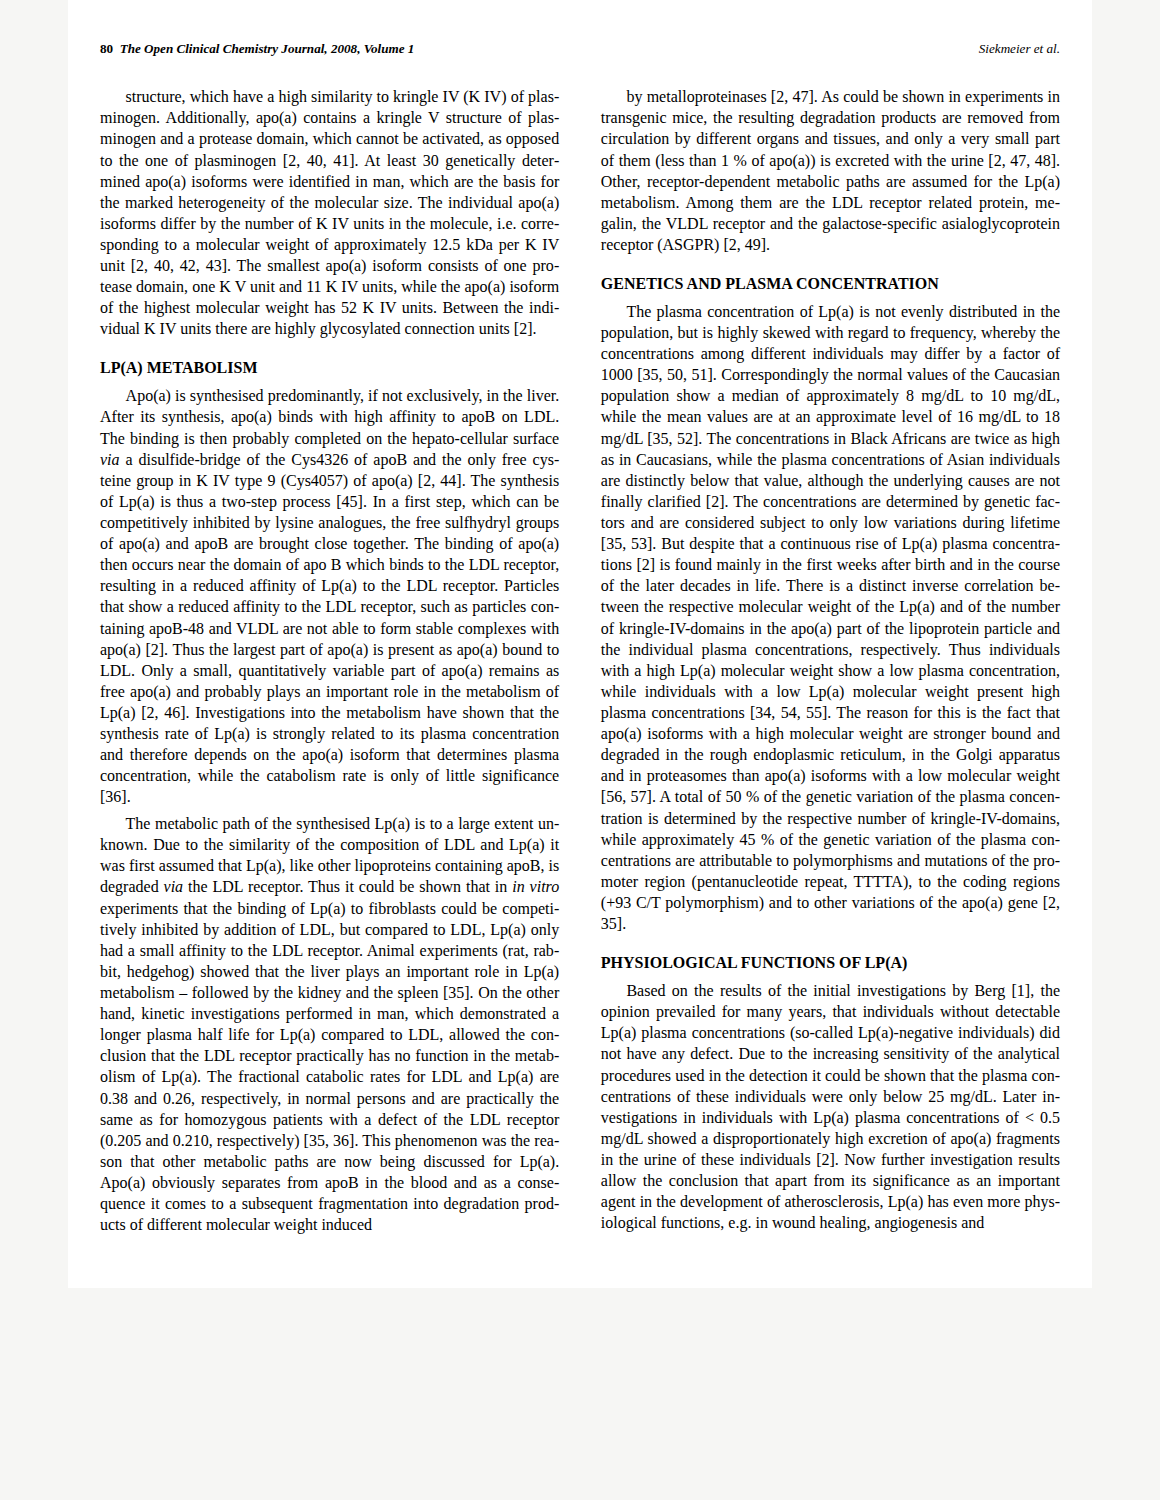80 The Open Clinical Chemistry Journal, 2008, Volume 1
Siekmeier et al.
structure, which have a high similarity to kringle IV (K IV) of plasminogen. Additionally, apo(a) contains a kringle V structure of plasminogen and a protease domain, which cannot be activated, as opposed to the one of plasminogen [2, 40, 41]. At least 30 genetically determined apo(a) isoforms were identified in man, which are the basis for the marked heterogeneity of the molecular size. The individual apo(a) isoforms differ by the number of K IV units in the molecule, i.e. corresponding to a molecular weight of approximately 12.5 kDa per K IV unit [2, 40, 42, 43]. The smallest apo(a) isoform consists of one protease domain, one K V unit and 11 K IV units, while the apo(a) isoform of the highest molecular weight has 52 K IV units. Between the individual K IV units there are highly glycosylated connection units [2].
Lp(a) METABOLISM
Apo(a) is synthesised predominantly, if not exclusively, in the liver. After its synthesis, apo(a) binds with high affinity to apoB on LDL. The binding is then probably completed on the hepato-cellular surface via a disulfide-bridge of the Cys4326 of apoB and the only free cysteine group in K IV type 9 (Cys4057) of apo(a) [2, 44]. The synthesis of Lp(a) is thus a two-step process [45]. In a first step, which can be competitively inhibited by lysine analogues, the free sulfhydryl groups of apo(a) and apoB are brought close together. The binding of apo(a) then occurs near the domain of apo B which binds to the LDL receptor, resulting in a reduced affinity of Lp(a) to the LDL receptor. Particles that show a reduced affinity to the LDL receptor, such as particles containing apoB-48 and VLDL are not able to form stable complexes with apo(a) [2]. Thus the largest part of apo(a) is present as apo(a) bound to LDL. Only a small, quantitatively variable part of apo(a) remains as free apo(a) and probably plays an important role in the metabolism of Lp(a) [2, 46]. Investigations into the metabolism have shown that the synthesis rate of Lp(a) is strongly related to its plasma concentration and therefore depends on the apo(a) isoform that determines plasma concentration, while the catabolism rate is only of little significance [36].
The metabolic path of the synthesised Lp(a) is to a large extent unknown. Due to the similarity of the composition of LDL and Lp(a) it was first assumed that Lp(a), like other lipoproteins containing apoB, is degraded via the LDL receptor. Thus it could be shown that in in vitro experiments that the binding of Lp(a) to fibroblasts could be competitively inhibited by addition of LDL, but compared to LDL, Lp(a) only had a small affinity to the LDL receptor. Animal experiments (rat, rabbit, hedgehog) showed that the liver plays an important role in Lp(a) metabolism – followed by the kidney and the spleen [35]. On the other hand, kinetic investigations performed in man, which demonstrated a longer plasma half life for Lp(a) compared to LDL, allowed the conclusion that the LDL receptor practically has no function in the metabolism of Lp(a). The fractional catabolic rates for LDL and Lp(a) are 0.38 and 0.26, respectively, in normal persons and are practically the same as for homozygous patients with a defect of the LDL receptor (0.205 and 0.210, respectively) [35, 36]. This phenomenon was the reason that other metabolic paths are now being discussed for Lp(a). Apo(a) obviously separates from apoB in the blood and as a consequence it comes to a subsequent fragmentation into degradation products of different molecular weight induced
by metalloproteinases [2, 47]. As could be shown in experiments in transgenic mice, the resulting degradation products are removed from circulation by different organs and tissues, and only a very small part of them (less than 1 % of apo(a)) is excreted with the urine [2, 47, 48]. Other, receptor-dependent metabolic paths are assumed for the Lp(a) metabolism. Among them are the LDL receptor related protein, megalin, the VLDL receptor and the galactose-specific asialoglycoprotein receptor (ASGPR) [2, 49].
GENETICS AND PLASMA CONCENTRATION
The plasma concentration of Lp(a) is not evenly distributed in the population, but is highly skewed with regard to frequency, whereby the concentrations among different individuals may differ by a factor of 1000 [35, 50, 51]. Correspondingly the normal values of the Caucasian population show a median of approximately 8 mg/dL to 10 mg/dL, while the mean values are at an approximate level of 16 mg/dL to 18 mg/dL [35, 52]. The concentrations in Black Africans are twice as high as in Caucasians, while the plasma concentrations of Asian individuals are distinctly below that value, although the underlying causes are not finally clarified [2]. The concentrations are determined by genetic factors and are considered subject to only low variations during lifetime [35, 53]. But despite that a continuous rise of Lp(a) plasma concentrations [2] is found mainly in the first weeks after birth and in the course of the later decades in life. There is a distinct inverse correlation between the respective molecular weight of the Lp(a) and of the number of kringle-IV-domains in the apo(a) part of the lipoprotein particle and the individual plasma concentrations, respectively. Thus individuals with a high Lp(a) molecular weight show a low plasma concentration, while individuals with a low Lp(a) molecular weight present high plasma concentrations [34, 54, 55]. The reason for this is the fact that apo(a) isoforms with a high molecular weight are stronger bound and degraded in the rough endoplasmic reticulum, in the Golgi apparatus and in proteasomes than apo(a) isoforms with a low molecular weight [56, 57]. A total of 50 % of the genetic variation of the plasma concentration is determined by the respective number of kringle-IV-domains, while approximately 45 % of the genetic variation of the plasma concentrations are attributable to polymorphisms and mutations of the promoter region (pentanucleotide repeat, TTTTA), to the coding regions (+93 C/T polymorphism) and to other variations of the apo(a) gene [2, 35].
PHYSIOLOGICAL FUNCTIONS OF Lp(a)
Based on the results of the initial investigations by Berg [1], the opinion prevailed for many years, that individuals without detectable Lp(a) plasma concentrations (so-called Lp(a)-negative individuals) did not have any defect. Due to the increasing sensitivity of the analytical procedures used in the detection it could be shown that the plasma concentrations of these individuals were only below 25 mg/dL. Later investigations in individuals with Lp(a) plasma concentrations of < 0.5 mg/dL showed a disproportionately high excretion of apo(a) fragments in the urine of these individuals [2]. Now further investigation results allow the conclusion that apart from its significance as an important agent in the development of atherosclerosis, Lp(a) has even more physiological functions, e.g. in wound healing, angiogenesis and